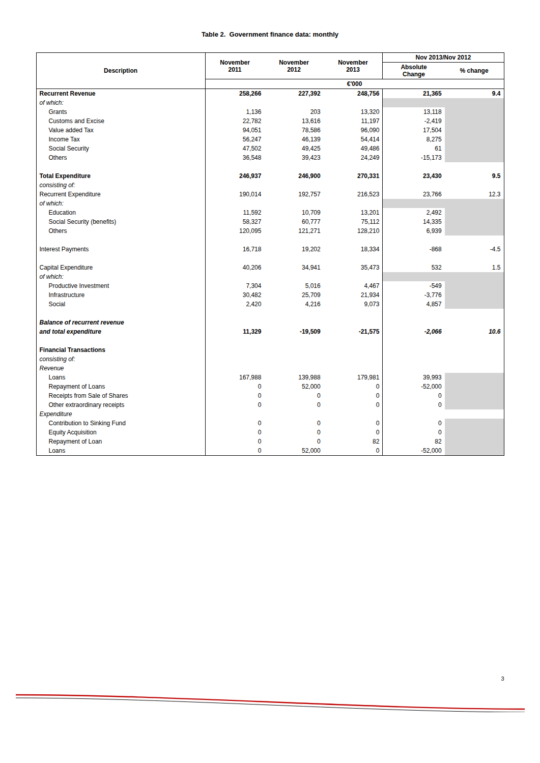Table 2. Government finance data: monthly
| Description | November 2011 | November 2012 | November 2013 | Nov 2013/Nov 2012 |
| --- | --- | --- | --- | --- |
| Absolute Change | % change |
| €'000 |
| Recurrent Revenue | 258,266 | 227,392 | 248,756 | 21,365 | 9.4 |
| of which: | | | | | |
| Grants | 1,136 | 203 | 13,320 | 13,118 | |
| Customs and Excise | 22,782 | 13,616 | 11,197 | -2,419 | |
| Value added Tax | 94,051 | 78,586 | 96,090 | 17,504 | |
| Income Tax | 56,247 | 46,139 | 54,414 | 8,275 | |
| Social Security | 47,502 | 49,425 | 49,486 | 61 | |
| Others | 36,548 | 39,423 | 24,249 | -15,173 | |
| Total Expenditure | 246,937 | 246,900 | 270,331 | 23,430 | 9.5 |
| consisting of: | | | | | |
| Recurrent Expenditure | 190,014 | 192,757 | 216,523 | 23,766 | 12.3 |
| of which: | | | | | |
| Education | 11,592 | 10,709 | 13,201 | 2,492 | |
| Social Security (benefits) | 58,327 | 60,777 | 75,112 | 14,335 | |
| Others | 120,095 | 121,271 | 128,210 | 6,939 | |
| Interest Payments | 16,718 | 19,202 | 18,334 | -868 | -4.5 |
| Capital Expenditure | 40,206 | 34,941 | 35,473 | 532 | 1.5 |
| of which: | | | | | |
| Productive Investment | 7,304 | 5,016 | 4,467 | -549 | |
| Infrastructure | 30,482 | 25,709 | 21,934 | -3,776 | |
| Social | 2,420 | 4,216 | 9,073 | 4,857 | |
| Balance of recurrent revenue | | | | | |
| and total expenditure | 11,329 | -19,509 | -21,575 | -2,066 | 10.6 |
| Financial Transactions | | | | | |
| consisting of: | | | | | |
| Revenue | | | | | |
| Loans | 167,988 | 139,988 | 179,981 | 39,993 | |
| Repayment of Loans | 0 | 52,000 | 0 | -52,000 | |
| Receipts from Sale of Shares | 0 | 0 | 0 | 0 | |
| Other extraordinary receipts | 0 | 0 | 0 | 0 | |
| Expenditure | | | | | |
| Contribution to Sinking Fund | 0 | 0 | 0 | 0 | |
| Equity Acquisition | 0 | 0 | 0 | 0 | |
| Repayment of Loan | 0 | 0 | 82 | 82 | |
| Loans | 0 | 52,000 | 0 | -52,000 | |
3